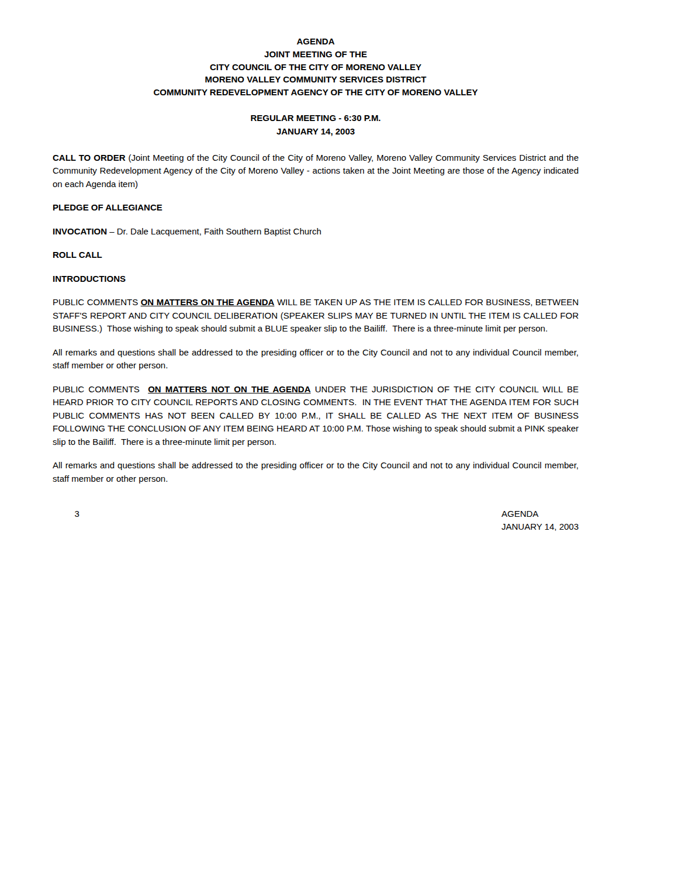AGENDA
JOINT MEETING OF THE
CITY COUNCIL OF THE CITY OF MORENO VALLEY
MORENO VALLEY COMMUNITY SERVICES DISTRICT
COMMUNITY REDEVELOPMENT AGENCY OF THE CITY OF MORENO VALLEY
REGULAR MEETING - 6:30 P.M.
JANUARY 14, 2003
CALL TO ORDER (Joint Meeting of the City Council of the City of Moreno Valley, Moreno Valley Community Services District and the Community Redevelopment Agency of the City of Moreno Valley - actions taken at the Joint Meeting are those of the Agency indicated on each Agenda item)
PLEDGE OF ALLEGIANCE
INVOCATION – Dr. Dale Lacquement, Faith Southern Baptist Church
ROLL CALL
INTRODUCTIONS
PUBLIC COMMENTS ON MATTERS ON THE AGENDA WILL BE TAKEN UP AS THE ITEM IS CALLED FOR BUSINESS, BETWEEN STAFF'S REPORT AND CITY COUNCIL DELIBERATION (SPEAKER SLIPS MAY BE TURNED IN UNTIL THE ITEM IS CALLED FOR BUSINESS.) Those wishing to speak should submit a BLUE speaker slip to the Bailiff. There is a three-minute limit per person.
All remarks and questions shall be addressed to the presiding officer or to the City Council and not to any individual Council member, staff member or other person.
PUBLIC COMMENTS ON MATTERS NOT ON THE AGENDA UNDER THE JURISDICTION OF THE CITY COUNCIL WILL BE HEARD PRIOR TO CITY COUNCIL REPORTS AND CLOSING COMMENTS. IN THE EVENT THAT THE AGENDA ITEM FOR SUCH PUBLIC COMMENTS HAS NOT BEEN CALLED BY 10:00 P.M., IT SHALL BE CALLED AS THE NEXT ITEM OF BUSINESS FOLLOWING THE CONCLUSION OF ANY ITEM BEING HEARD AT 10:00 P.M. Those wishing to speak should submit a PINK speaker slip to the Bailiff. There is a three-minute limit per person.
All remarks and questions shall be addressed to the presiding officer or to the City Council and not to any individual Council member, staff member or other person.
3
AGENDA
JANUARY 14, 2003